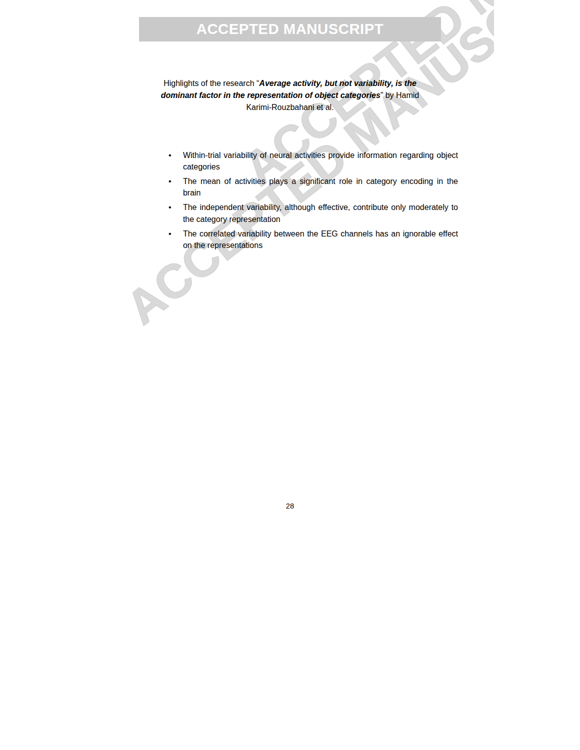ACCEPTED MANUSCRIPT
ACCEPTED MANUSCRIPT ACCEPTED MANUSCRIPT
Highlights of the research “Average activity, but not variability, is the dominant factor in the representation of object categories” by Hamid Karimi-Rouzbahani et al.
Within-trial variability of neural activities provide information regarding object categories
The mean of activities plays a significant role in category encoding in the brain
The independent variability, although effective, contribute only moderately to the category representation
The correlated variability between the EEG channels has an ignorable effect on the representations
28